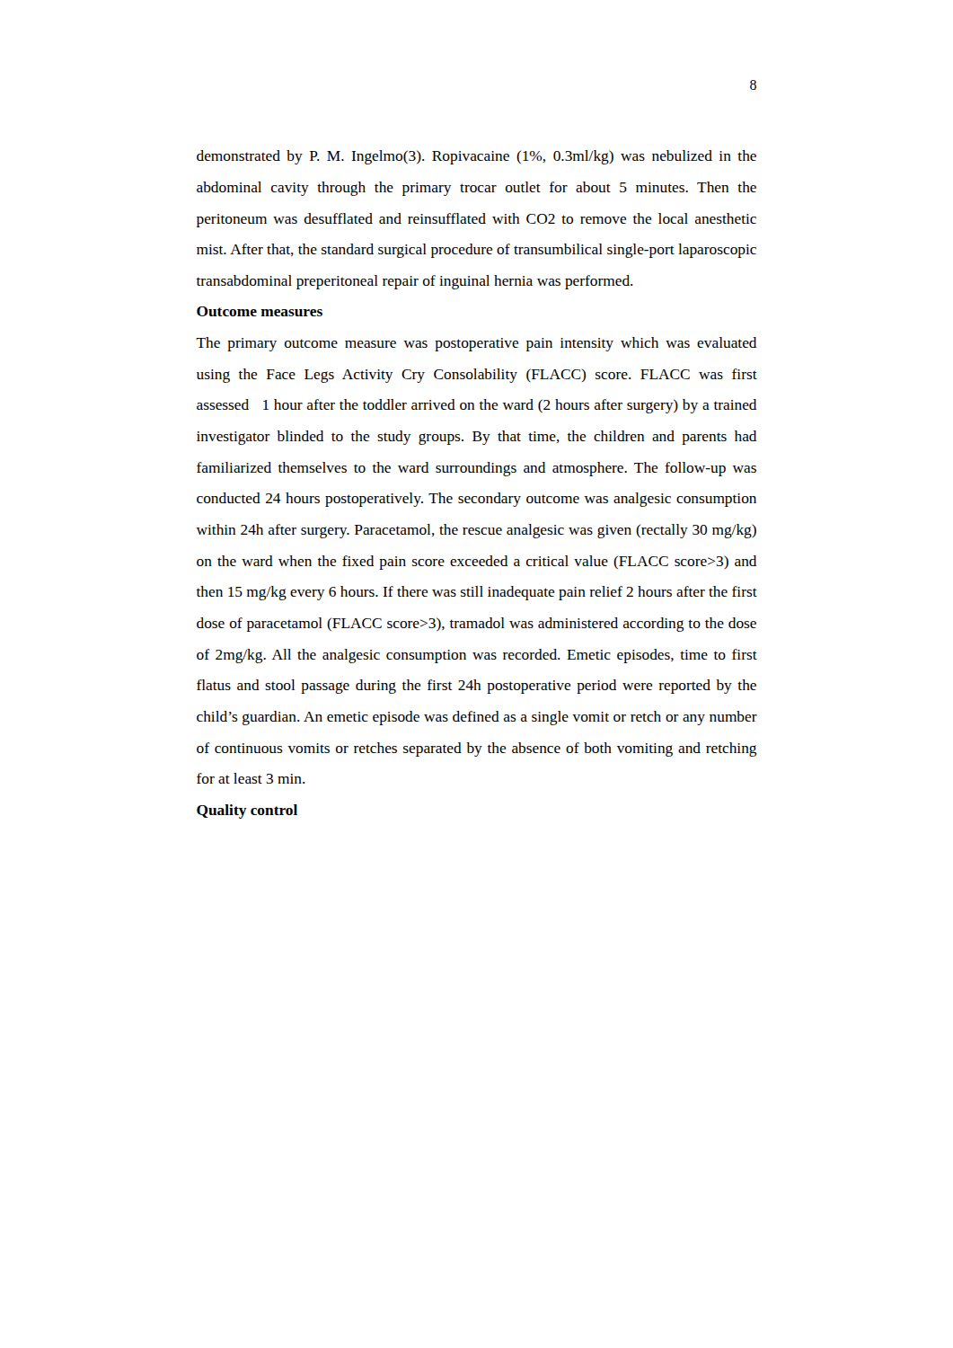8
demonstrated by P. M. Ingelmo(3). Ropivacaine (1%, 0.3ml/kg) was nebulized in the abdominal cavity through the primary trocar outlet for about 5 minutes. Then the peritoneum was desufflated and reinsufflated with CO2 to remove the local anesthetic mist. After that, the standard surgical procedure of transumbilical single-port laparoscopic transabdominal preperitoneal repair of inguinal hernia was performed.
Outcome measures
The primary outcome measure was postoperative pain intensity which was evaluated using the Face Legs Activity Cry Consolability (FLACC) score. FLACC was first assessed 1 hour after the toddler arrived on the ward (2 hours after surgery) by a trained investigator blinded to the study groups. By that time, the children and parents had familiarized themselves to the ward surroundings and atmosphere. The follow-up was conducted 24 hours postoperatively. The secondary outcome was analgesic consumption within 24h after surgery. Paracetamol, the rescue analgesic was given (rectally 30 mg/kg) on the ward when the fixed pain score exceeded a critical value (FLACC score>3) and then 15 mg/kg every 6 hours. If there was still inadequate pain relief 2 hours after the first dose of paracetamol (FLACC score>3), tramadol was administered according to the dose of 2mg/kg. All the analgesic consumption was recorded. Emetic episodes, time to first flatus and stool passage during the first 24h postoperative period were reported by the child’s guardian. An emetic episode was defined as a single vomit or retch or any number of continuous vomits or retches separated by the absence of both vomiting and retching for at least 3 min.
Quality control